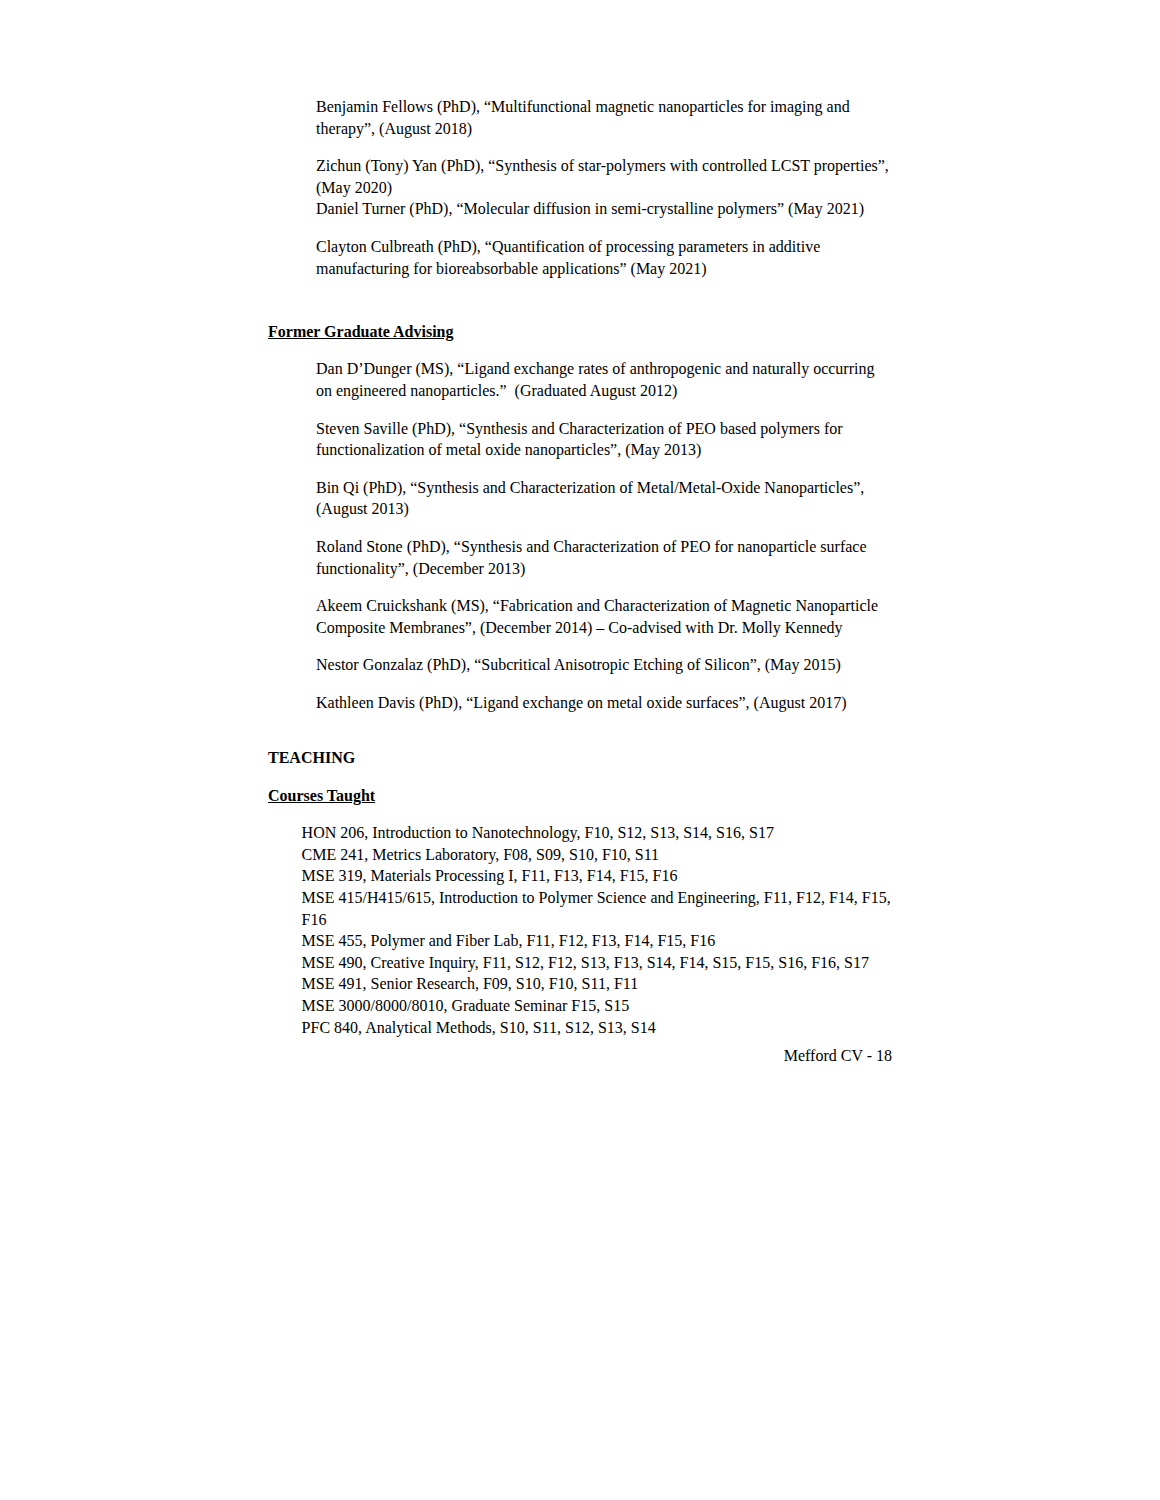Benjamin Fellows (PhD), “Multifunctional magnetic nanoparticles for imaging and therapy”, (August 2018)
Zichun (Tony) Yan (PhD), “Synthesis of star-polymers with controlled LCST properties”, (May 2020)
Daniel Turner (PhD), “Molecular diffusion in semi-crystalline polymers” (May 2021)
Clayton Culbreath (PhD), “Quantification of processing parameters in additive manufacturing for bioreabsorbable applications” (May 2021)
Former Graduate Advising
Dan D’Dunger (MS), “Ligand exchange rates of anthropogenic and naturally occurring on engineered nanoparticles.” (Graduated August 2012)
Steven Saville (PhD), “Synthesis and Characterization of PEO based polymers for functionalization of metal oxide nanoparticles”, (May 2013)
Bin Qi (PhD), “Synthesis and Characterization of Metal/Metal-Oxide Nanoparticles”, (August 2013)
Roland Stone (PhD), “Synthesis and Characterization of PEO for nanoparticle surface functionality”, (December 2013)
Akeem Cruickshank (MS), “Fabrication and Characterization of Magnetic Nanoparticle Composite Membranes”, (December 2014) – Co-advised with Dr. Molly Kennedy
Nestor Gonzalaz (PhD), “Subcritical Anisotropic Etching of Silicon”, (May 2015)
Kathleen Davis (PhD), “Ligand exchange on metal oxide surfaces”, (August 2017)
TEACHING
Courses Taught
HON 206, Introduction to Nanotechnology, F10, S12, S13, S14, S16, S17
CME 241, Metrics Laboratory, F08, S09, S10, F10, S11
MSE 319, Materials Processing I, F11, F13, F14, F15, F16
MSE 415/H415/615, Introduction to Polymer Science and Engineering, F11, F12, F14, F15, F16
MSE 455, Polymer and Fiber Lab, F11, F12, F13, F14, F15, F16
MSE 490, Creative Inquiry, F11, S12, F12, S13, F13, S14, F14, S15, F15, S16, F16, S17
MSE 491, Senior Research, F09, S10, F10, S11, F11
MSE 3000/8000/8010, Graduate Seminar F15, S15
PFC 840, Analytical Methods, S10, S11, S12, S13, S14
Mefford CV - 18